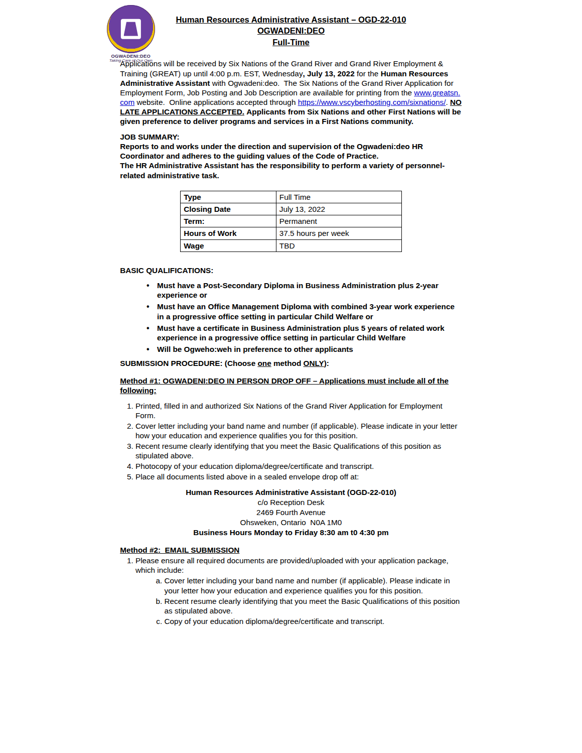OGWADENI:DEO
Taking Care of Our Own
Human Resources Administrative Assistant – OGD-22-010 OGWADENI:DEO Full-Time
Applications will be received by Six Nations of the Grand River and Grand River Employment & Training (GREAT) up until 4:00 p.m. EST, Wednesday, July 13, 2022 for the Human Resources Administrative Assistant with Ogwadeni:deo. The Six Nations of the Grand River Application for Employment Form, Job Posting and Job Description are available for printing from the www.greatsn.com website. Online applications accepted through https://www.vscyberhosting.com/sixnations/. NO LATE APPLICATIONS ACCEPTED. Applicants from Six Nations and other First Nations will be given preference to deliver programs and services in a First Nations community.
JOB SUMMARY:
Reports to and works under the direction and supervision of the Ogwadeni:deo HR Coordinator and adheres to the guiding values of the Code of Practice.
The HR Administrative Assistant has the responsibility to perform a variety of personnel-related administrative task.
| Type | Full Time |
| Closing Date | July 13, 2022 |
| Term: | Permanent |
| Hours of Work | 37.5 hours per week |
| Wage | TBD |
BASIC QUALIFICATIONS:
Must have a Post-Secondary Diploma in Business Administration plus 2-year experience or
Must have an Office Management Diploma with combined 3-year work experience in a progressive office setting in particular Child Welfare or
Must have a certificate in Business Administration plus 5 years of related work experience in a progressive office setting in particular Child Welfare
Will be Ogweho:weh in preference to other applicants
SUBMISSION PROCEDURE: (Choose one method ONLY):
Method #1: OGWADENI:DEO IN PERSON DROP OFF – Applications must include all of the following:
Printed, filled in and authorized Six Nations of the Grand River Application for Employment Form.
Cover letter including your band name and number (if applicable). Please indicate in your letter how your education and experience qualifies you for this position.
Recent resume clearly identifying that you meet the Basic Qualifications of this position as stipulated above.
Photocopy of your education diploma/degree/certificate and transcript.
Place all documents listed above in a sealed envelope drop off at:
Human Resources Administrative Assistant (OGD-22-010)
c/o Reception Desk
2469 Fourth Avenue
Ohsweken, Ontario N0A 1M0
Business Hours Monday to Friday 8:30 am t0 4:30 pm
Method #2: EMAIL SUBMISSION
Please ensure all required documents are provided/uploaded with your application package, which include:
Cover letter including your band name and number (if applicable). Please indicate in your letter how your education and experience qualifies you for this position.
Recent resume clearly identifying that you meet the Basic Qualifications of this position as stipulated above.
Copy of your education diploma/degree/certificate and transcript.